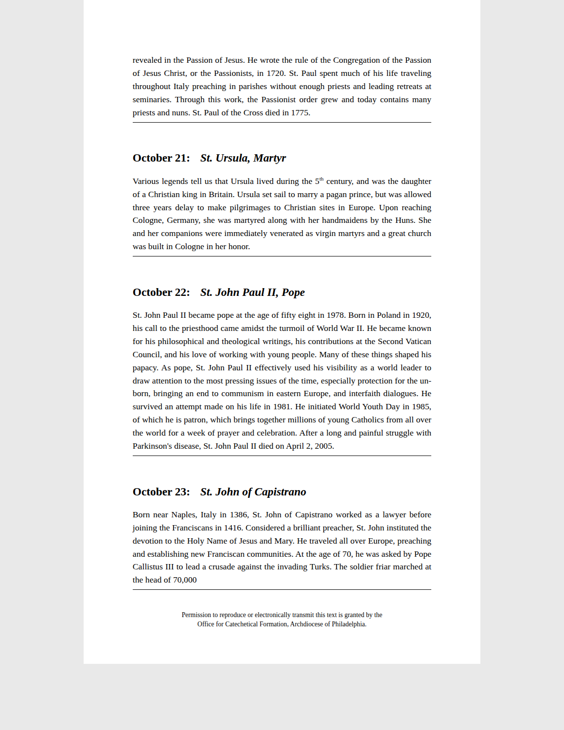revealed in the Passion of Jesus. He wrote the rule of the Congregation of the Passion of Jesus Christ, or the Passionists, in 1720. St. Paul spent much of his life traveling throughout Italy preaching in parishes without enough priests and leading retreats at seminaries. Through this work, the Passionist order grew and today contains many priests and nuns. St. Paul of the Cross died in 1775.
October 21: St. Ursula, Martyr
Various legends tell us that Ursula lived during the 5th century, and was the daughter of a Christian king in Britain. Ursula set sail to marry a pagan prince, but was allowed three years delay to make pilgrimages to Christian sites in Europe. Upon reaching Cologne, Germany, she was martyred along with her handmaidens by the Huns. She and her companions were immediately venerated as virgin martyrs and a great church was built in Cologne in her honor.
October 22: St. John Paul II, Pope
St. John Paul II became pope at the age of fifty eight in 1978. Born in Poland in 1920, his call to the priesthood came amidst the turmoil of World War II. He became known for his philosophical and theological writings, his contributions at the Second Vatican Council, and his love of working with young people. Many of these things shaped his papacy. As pope, St. John Paul II effectively used his visibility as a world leader to draw attention to the most pressing issues of the time, especially protection for the unborn, bringing an end to communism in eastern Europe, and interfaith dialogues. He survived an attempt made on his life in 1981. He initiated World Youth Day in 1985, of which he is patron, which brings together millions of young Catholics from all over the world for a week of prayer and celebration. After a long and painful struggle with Parkinson's disease, St. John Paul II died on April 2, 2005.
October 23: St. John of Capistrano
Born near Naples, Italy in 1386, St. John of Capistrano worked as a lawyer before joining the Franciscans in 1416. Considered a brilliant preacher, St. John instituted the devotion to the Holy Name of Jesus and Mary. He traveled all over Europe, preaching and establishing new Franciscan communities. At the age of 70, he was asked by Pope Callistus III to lead a crusade against the invading Turks. The soldier friar marched at the head of 70,000
Permission to reproduce or electronically transmit this text is granted by the
Office for Catechetical Formation, Archdiocese of Philadelphia.